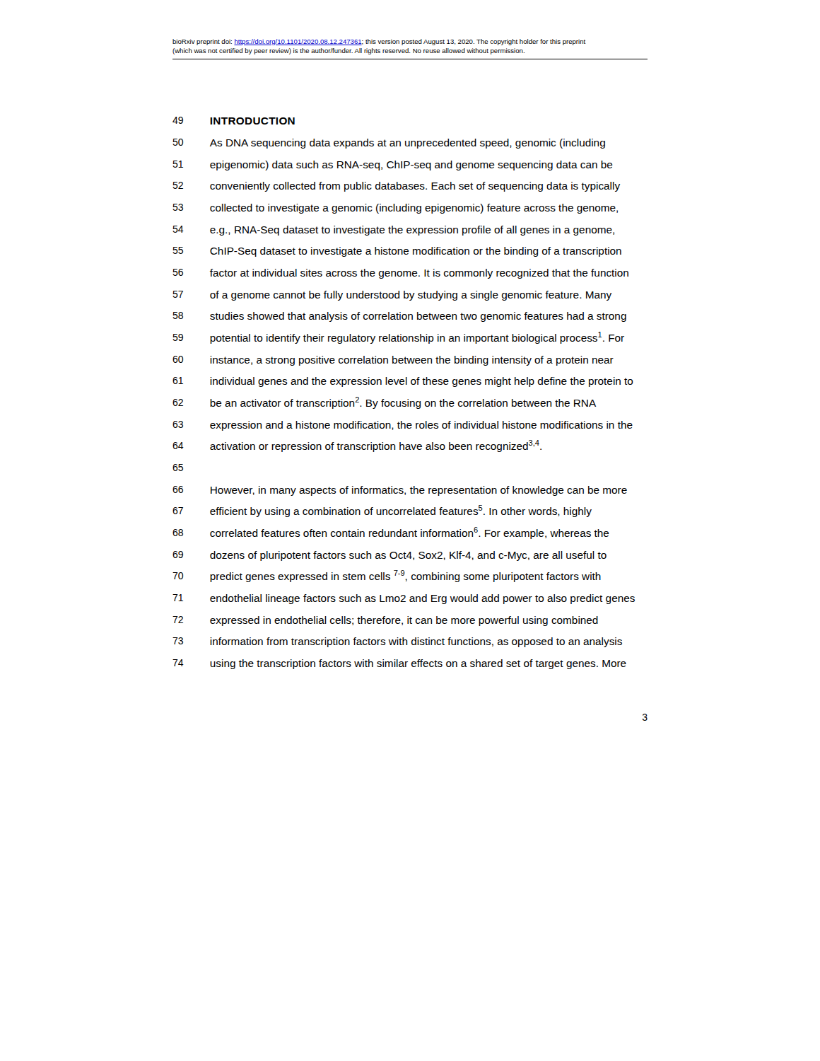bioRxiv preprint doi: https://doi.org/10.1101/2020.08.12.247361; this version posted August 13, 2020. The copyright holder for this preprint
(which was not certified by peer review) is the author/funder. All rights reserved. No reuse allowed without permission.
| 49 | INTRODUCTION |
| 50 | As DNA sequencing data expands at an unprecedented speed, genomic (including |
| 51 | epigenomic) data such as RNA-seq, ChIP-seq and genome sequencing data can be |
| 52 | conveniently collected from public databases. Each set of sequencing data is typically |
| 53 | collected to investigate a genomic (including epigenomic) feature across the genome, |
| 54 | e.g., RNA-Seq dataset to investigate the expression profile of all genes in a genome, |
| 55 | ChIP-Seq dataset to investigate a histone modification or the binding of a transcription |
| 56 | factor at individual sites across the genome. It is commonly recognized that the function |
| 57 | of a genome cannot be fully understood by studying a single genomic feature. Many |
| 58 | studies showed that analysis of correlation between two genomic features had a strong |
| 59 | potential to identify their regulatory relationship in an important biological process 1 . For |
| 60 | instance, a strong positive correlation between the binding intensity of a protein near |
| 61 | individual genes and the expression level of these genes might help define the protein to |
| 62 | be an activator of transcription 2 . By focusing on the correlation between the RNA |
| 63 | expression and a histone modification, the roles of individual histone modifications in the |
| 64 | activation or repression of transcription have also been recognized 3,4 . |
| 65 | |
| 66 | However, in many aspects of informatics, the representation of knowledge can be more |
| 67 | efficient by using a combination of uncorrelated features 5 . In other words, highly |
| 68 | correlated features often contain redundant information 6 . For example, whereas the |
| 69 | dozens of pluripotent factors such as Oct4, Sox2, Klf-4, and c-Myc, are all useful to |
| 70 | predict genes expressed in stem cells 7-9 , combining some pluripotent factors with |
| 71 | endothelial lineage factors such as Lmo2 and Erg would add power to also predict genes |
| 72 | expressed in endothelial cells; therefore, it can be more powerful using combined |
| 73 | information from transcription factors with distinct functions, as opposed to an analysis |
| 74 | using the transcription factors with similar effects on a shared set of target genes. More |
3